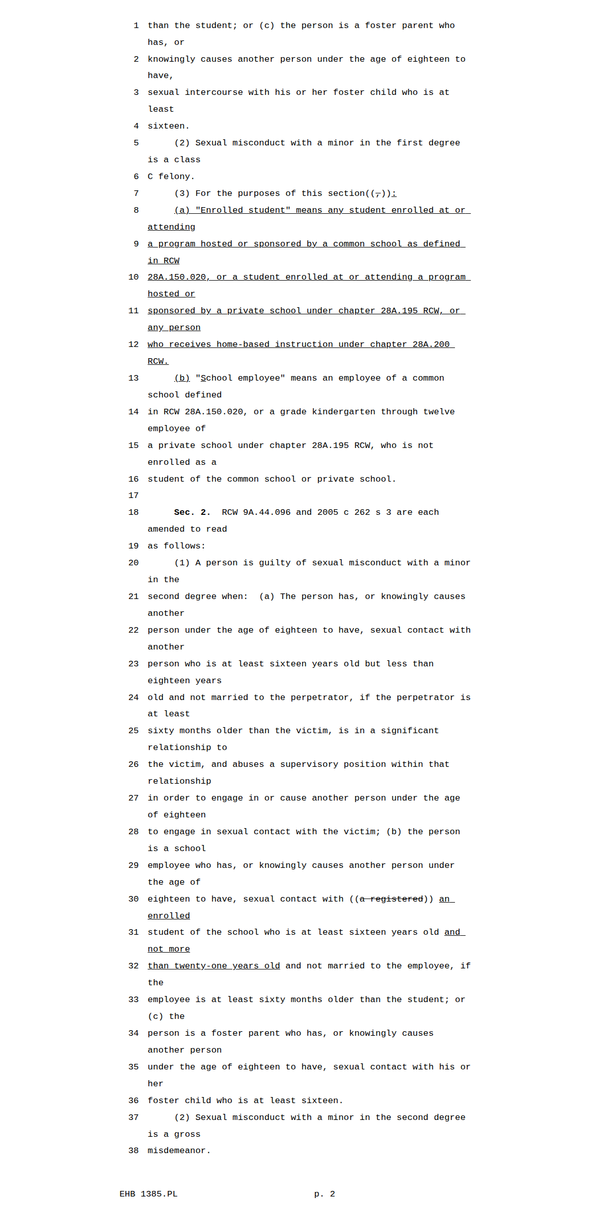than the student; or (c) the person is a foster parent who has, or
knowingly causes another person under the age of eighteen to have,
sexual intercourse with his or her foster child who is at least
sixteen.
(2) Sexual misconduct with a minor in the first degree is a class
C felony.
(3) For the purposes of this section((,)):
(a) "Enrolled student" means any student enrolled at or attending
a program hosted or sponsored by a common school as defined in RCW
28A.150.020, or a student enrolled at or attending a program hosted or
sponsored by a private school under chapter 28A.195 RCW, or any person
who receives home-based instruction under chapter 28A.200 RCW.
(b) "School employee" means an employee of a common school defined
in RCW 28A.150.020, or a grade kindergarten through twelve employee of
a private school under chapter 28A.195 RCW, who is not enrolled as a
student of the common school or private school.
Sec. 2. RCW 9A.44.096 and 2005 c 262 s 3 are each amended to read
as follows:
(1) A person is guilty of sexual misconduct with a minor in the
second degree when: (a) The person has, or knowingly causes another
person under the age of eighteen to have, sexual contact with another
person who is at least sixteen years old but less than eighteen years
old and not married to the perpetrator, if the perpetrator is at least
sixty months older than the victim, is in a significant relationship to
the victim, and abuses a supervisory position within that relationship
in order to engage in or cause another person under the age of eighteen
to engage in sexual contact with the victim; (b) the person is a school
employee who has, or knowingly causes another person under the age of
eighteen to have, sexual contact with ((a registered)) an enrolled
student of the school who is at least sixteen years old and not more
than twenty-one years old and not married to the employee, if the
employee is at least sixty months older than the student; or (c) the
person is a foster parent who has, or knowingly causes another person
under the age of eighteen to have, sexual contact with his or her
foster child who is at least sixteen.
(2) Sexual misconduct with a minor in the second degree is a gross
misdemeanor.
EHB 1385.PL
p. 2